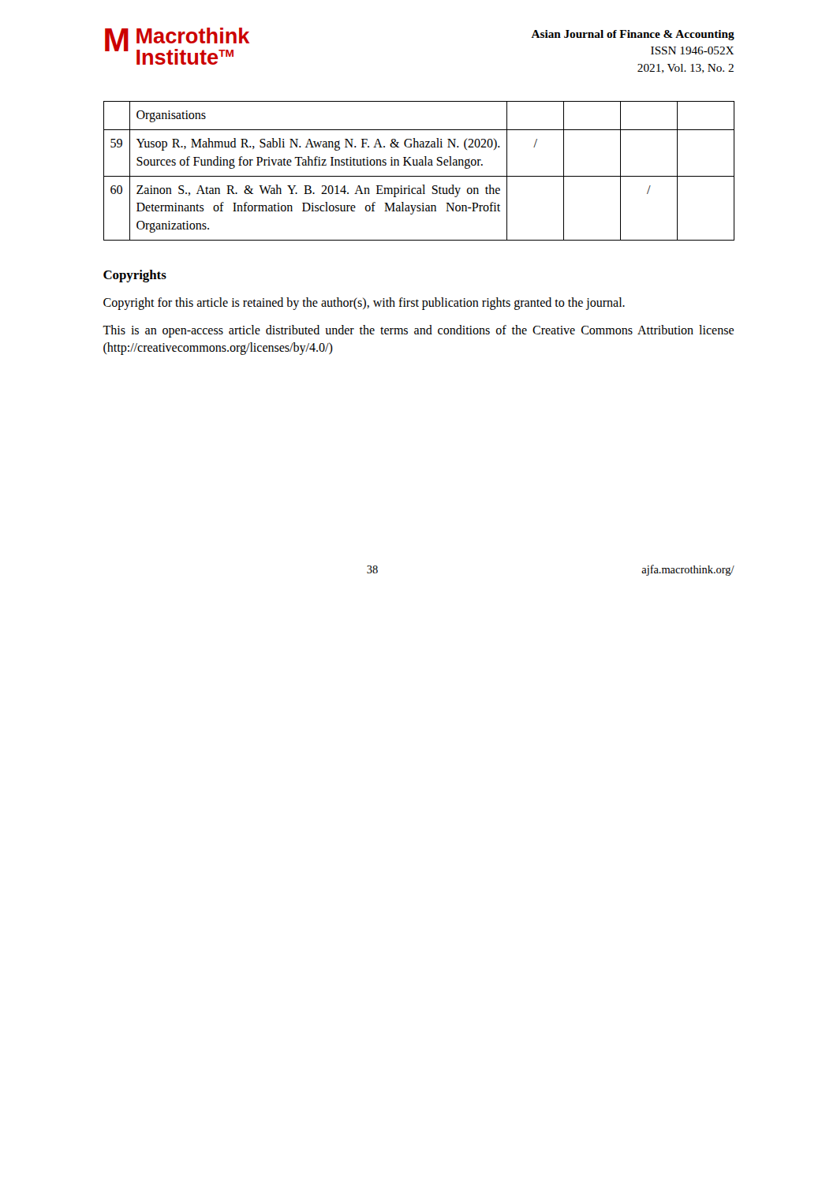M Macrothink InstituteTM
Asian Journal of Finance & Accounting
ISSN 1946-052X
2021, Vol. 13, No. 2
| | Organisations | | | | |
| 59 | Yusop R., Mahmud R., Sabli N. Awang N. F. A. & Ghazali N. (2020). Sources of Funding for Private Tahfiz Institutions in Kuala Selangor. | / | | | |
| 60 | Zainon S., Atan R. & Wah Y. B. 2014. An Empirical Study on the Determinants of Information Disclosure of Malaysian Non-Profit Organizations. | | | / | |
Copyrights
Copyright for this article is retained by the author(s), with first publication rights granted to the journal.
This is an open-access article distributed under the terms and conditions of the Creative Commons Attribution license (http://creativecommons.org/licenses/by/4.0/)
38
ajfa.macrothink.org/